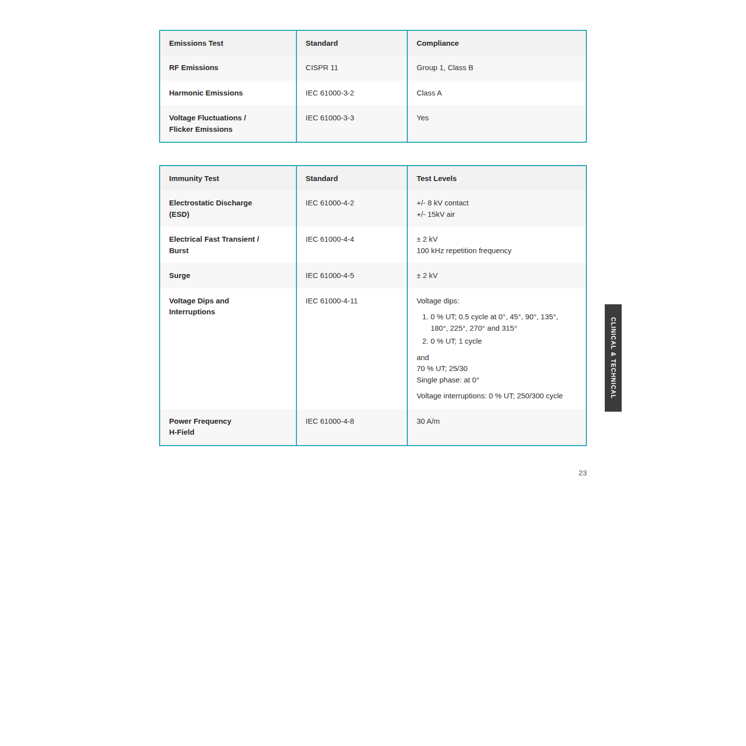| Emissions Test | Standard | Compliance |
| --- | --- | --- |
| RF Emissions | CISPR 11 | Group 1, Class B |
| Harmonic Emissions | IEC 61000-3-2 | Class A |
| Voltage Fluctuations / Flicker Emissions | IEC 61000-3-3 | Yes |
| Immunity Test | Standard | Test Levels |
| --- | --- | --- |
| Electrostatic Discharge (ESD) | IEC 61000-4-2 | +/- 8 kV contact +/- 15kV air |
| Electrical Fast Transient / Burst | IEC 61000-4-4 | ± 2 kV 100 kHz repetition frequency |
| Surge | IEC 61000-4-5 | ± 2 kV |
| Voltage Dips and Interruptions | IEC 61000-4-11 | Voltage dips: 0 % UT; 0.5 cycle at 0°, 45°, 90°, 135°, 180°, 225°, 270° and 315° 0 % UT; 1 cycle and 70 % UT; 25/30 Single phase: at 0° Voltage interruptions: 0 % UT; 250/300 cycle |
| Power Frequency H-Field | IEC 61000-4-8 | 30 A/m |
CLINICAL & TECHNICAL
23